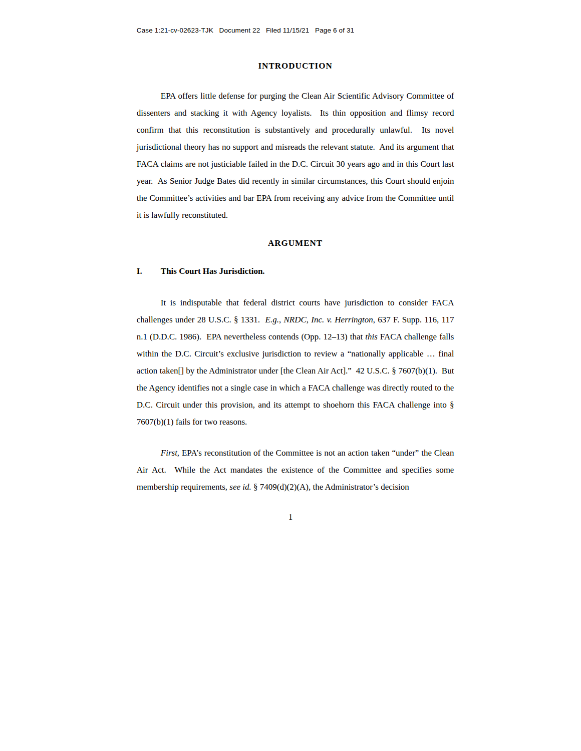Case 1:21-cv-02623-TJK Document 22 Filed 11/15/21 Page 6 of 31
INTRODUCTION
EPA offers little defense for purging the Clean Air Scientific Advisory Committee of dissenters and stacking it with Agency loyalists. Its thin opposition and flimsy record confirm that this reconstitution is substantively and procedurally unlawful. Its novel jurisdictional theory has no support and misreads the relevant statute. And its argument that FACA claims are not justiciable failed in the D.C. Circuit 30 years ago and in this Court last year. As Senior Judge Bates did recently in similar circumstances, this Court should enjoin the Committee’s activities and bar EPA from receiving any advice from the Committee until it is lawfully reconstituted.
ARGUMENT
I. This Court Has Jurisdiction.
It is indisputable that federal district courts have jurisdiction to consider FACA challenges under 28 U.S.C. § 1331. E.g., NRDC, Inc. v. Herrington, 637 F. Supp. 116, 117 n.1 (D.D.C. 1986). EPA nevertheless contends (Opp. 12–13) that this FACA challenge falls within the D.C. Circuit’s exclusive jurisdiction to review a “nationally applicable … final action taken[] by the Administrator under [the Clean Air Act].” 42 U.S.C. § 7607(b)(1). But the Agency identifies not a single case in which a FACA challenge was directly routed to the D.C. Circuit under this provision, and its attempt to shoehorn this FACA challenge into § 7607(b)(1) fails for two reasons.
First, EPA’s reconstitution of the Committee is not an action taken “under” the Clean Air Act. While the Act mandates the existence of the Committee and specifies some membership requirements, see id. § 7409(d)(2)(A), the Administrator’s decision
1